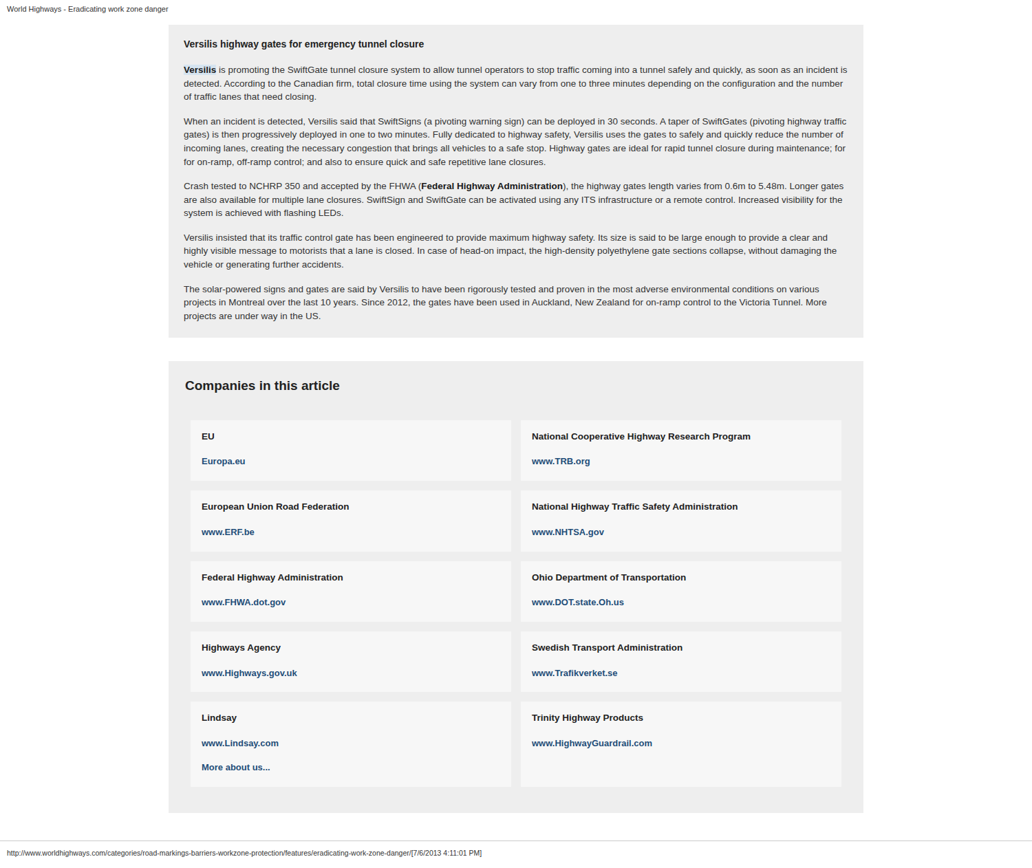World Highways - Eradicating work zone danger
Versilis highway gates for emergency tunnel closure
Versilis is promoting the SwiftGate tunnel closure system to allow tunnel operators to stop traffic coming into a tunnel safely and quickly, as soon as an incident is detected. According to the Canadian firm, total closure time using the system can vary from one to three minutes depending on the configuration and the number of traffic lanes that need closing.
When an incident is detected, Versilis said that SwiftSigns (a pivoting warning sign) can be deployed in 30 seconds. A taper of SwiftGates (pivoting highway traffic gates) is then progressively deployed in one to two minutes. Fully dedicated to highway safety, Versilis uses the gates to safely and quickly reduce the number of incoming lanes, creating the necessary congestion that brings all vehicles to a safe stop. Highway gates are ideal for rapid tunnel closure during maintenance; for for on-ramp, off-ramp control; and also to ensure quick and safe repetitive lane closures.
Crash tested to NCHRP 350 and accepted by the FHWA (Federal Highway Administration), the highway gates length varies from 0.6m to 5.48m. Longer gates are also available for multiple lane closures. SwiftSign and SwiftGate can be activated using any ITS infrastructure or a remote control. Increased visibility for the system is achieved with flashing LEDs.
Versilis insisted that its traffic control gate has been engineered to provide maximum highway safety. Its size is said to be large enough to provide a clear and highly visible message to motorists that a lane is closed. In case of head-on impact, the high-density polyethylene gate sections collapse, without damaging the vehicle or generating further accidents.
The solar-powered signs and gates are said by Versilis to have been rigorously tested and proven in the most adverse environmental conditions on various projects in Montreal over the last 10 years. Since 2012, the gates have been used in Auckland, New Zealand for on-ramp control to the Victoria Tunnel. More projects are under way in the US.
Companies in this article
| EU Europa.eu | National Cooperative Highway Research Program www.TRB.org |
| European Union Road Federation www.ERF.be | National Highway Traffic Safety Administration www.NHTSA.gov |
| Federal Highway Administration www.FHWA.dot.gov | Ohio Department of Transportation www.DOT.state.Oh.us |
| Highways Agency www.Highways.gov.uk | Swedish Transport Administration www.Trafikverket.se |
| Lindsay www.Lindsay.com More about us... | Trinity Highway Products www.HighwayGuardrail.com |
http://www.worldhighways.com/categories/road-markings-barriers-workzone-protection/features/eradicating-work-zone-danger/[7/6/2013 4:11:01 PM]